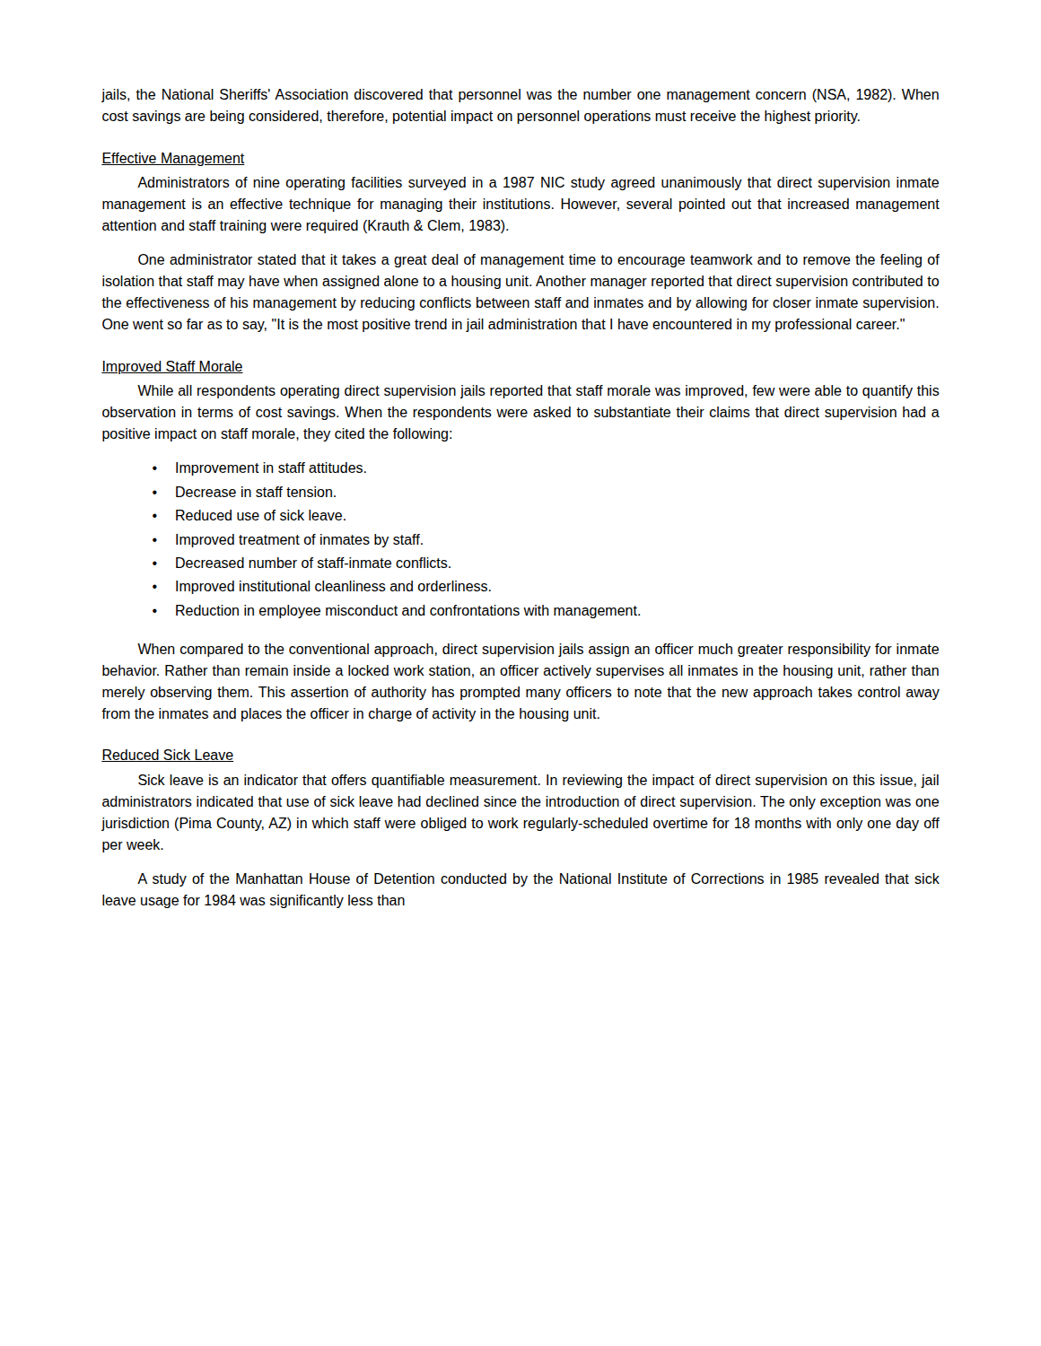jails, the National Sheriffs' Association discovered that personnel was the number one management concern (NSA, 1982). When cost savings are being considered, therefore, potential impact on personnel operations must receive the highest priority.
Effective Management
Administrators of nine operating facilities surveyed in a 1987 NIC study agreed unanimously that direct supervision inmate management is an effective technique for managing their institutions. However, several pointed out that increased management attention and staff training were required (Krauth & Clem, 1983).
One administrator stated that it takes a great deal of management time to encourage teamwork and to remove the feeling of isolation that staff may have when assigned alone to a housing unit. Another manager reported that direct supervision contributed to the effectiveness of his management by reducing conflicts between staff and inmates and by allowing for closer inmate supervision. One went so far as to say, "It is the most positive trend in jail administration that I have encountered in my professional career."
Improved Staff Morale
While all respondents operating direct supervision jails reported that staff morale was improved, few were able to quantify this observation in terms of cost savings. When the respondents were asked to substantiate their claims that direct supervision had a positive impact on staff morale, they cited the following:
Improvement in staff attitudes.
Decrease in staff tension.
Reduced use of sick leave.
Improved treatment of inmates by staff.
Decreased number of staff-inmate conflicts.
Improved institutional cleanliness and orderliness.
Reduction in employee misconduct and confrontations with management.
When compared to the conventional approach, direct supervision jails assign an officer much greater responsibility for inmate behavior. Rather than remain inside a locked work station, an officer actively supervises all inmates in the housing unit, rather than merely observing them. This assertion of authority has prompted many officers to note that the new approach takes control away from the inmates and places the officer in charge of activity in the housing unit.
Reduced Sick Leave
Sick leave is an indicator that offers quantifiable measurement. In reviewing the impact of direct supervision on this issue, jail administrators indicated that use of sick leave had declined since the introduction of direct supervision. The only exception was one jurisdiction (Pima County, AZ) in which staff were obliged to work regularly-scheduled overtime for 18 months with only one day off per week.
A study of the Manhattan House of Detention conducted by the National Institute of Corrections in 1985 revealed that sick leave usage for 1984 was significantly less than